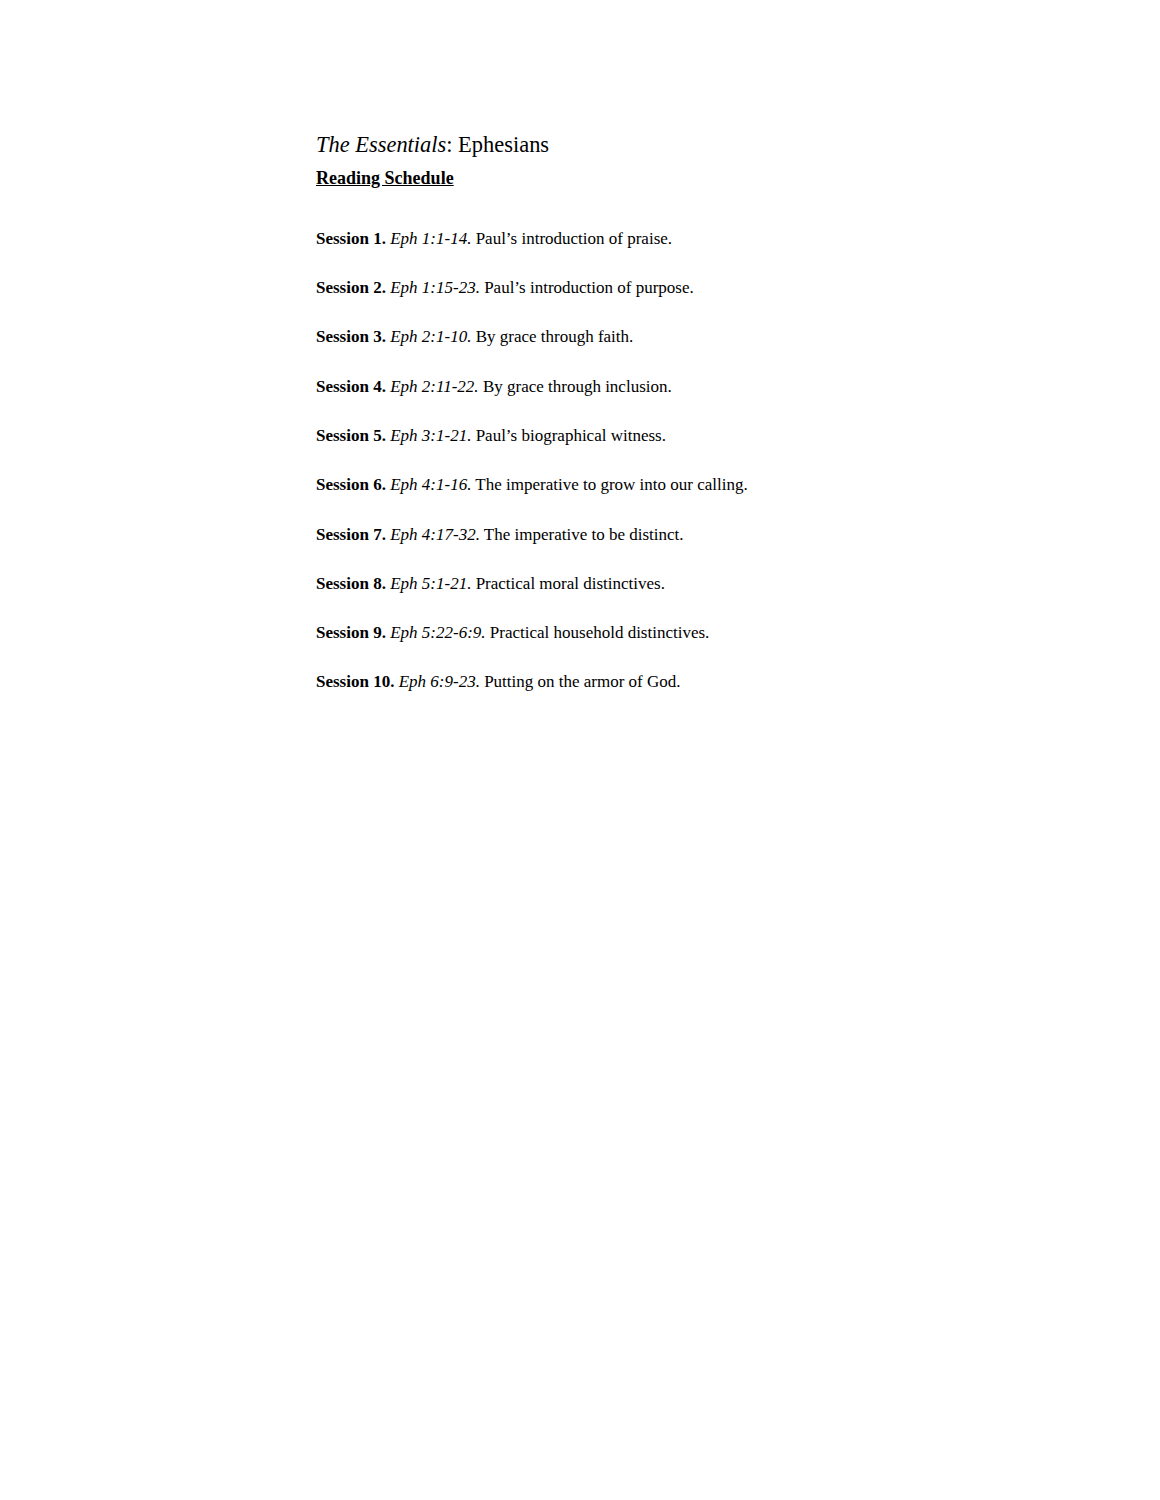The Essentials: Ephesians
Reading Schedule
Session 1. Eph 1:1-14. Paul’s introduction of praise.
Session 2. Eph 1:15-23. Paul’s introduction of purpose.
Session 3. Eph 2:1-10. By grace through faith.
Session 4. Eph 2:11-22. By grace through inclusion.
Session 5. Eph 3:1-21. Paul’s biographical witness.
Session 6. Eph 4:1-16. The imperative to grow into our calling.
Session 7. Eph 4:17-32. The imperative to be distinct.
Session 8. Eph 5:1-21. Practical moral distinctives.
Session 9. Eph 5:22-6:9. Practical household distinctives.
Session 10. Eph 6:9-23. Putting on the armor of God.